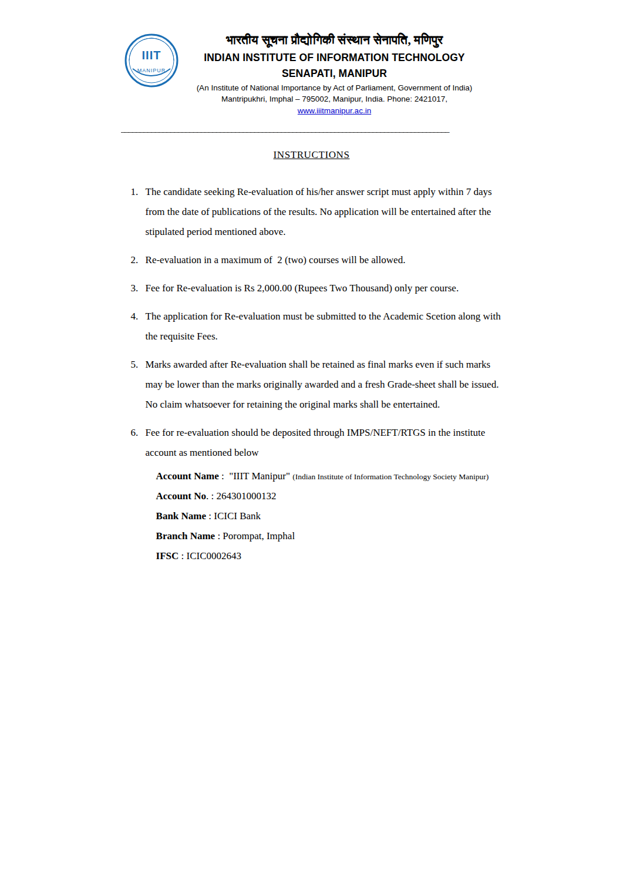IIIT MANIPUR
भारतीय सूचना प्रौद्योगिकी संस्थान सेनापति, मणिपुर
INDIAN INSTITUTE OF INFORMATION TECHNOLOGY SENAPATI, MANIPUR
(An Institute of National Importance by Act of Parliament, Government of India)
Mantripukhri, Imphal – 795002, Manipur, India. Phone: 2421017, www.iiitmanipur.ac.in
______________________________________________________________________________________
INSTRUCTIONS
The candidate seeking Re-evaluation of his/her answer script must apply within 7 days from the date of publications of the results. No application will be entertained after the stipulated period mentioned above.
Re-evaluation in a maximum of 2 (two) courses will be allowed.
Fee for Re-evaluation is Rs 2,000.00 (Rupees Two Thousand) only per course.
The application for Re-evaluation must be submitted to the Academic Scetion along with the requisite Fees.
Marks awarded after Re-evaluation shall be retained as final marks even if such marks may be lower than the marks originally awarded and a fresh Grade-sheet shall be issued. No claim whatsoever for retaining the original marks shall be entertained.
Fee for re-evaluation should be deposited through IMPS/NEFT/RTGS in the institute account as mentioned below
Account Name : "IIIT Manipur" (Indian Institute of Information Technology Society Manipur)
Account No. : 264301000132
Bank Name : ICICI Bank
Branch Name : Porompat, Imphal
IFSC : ICIC0002643